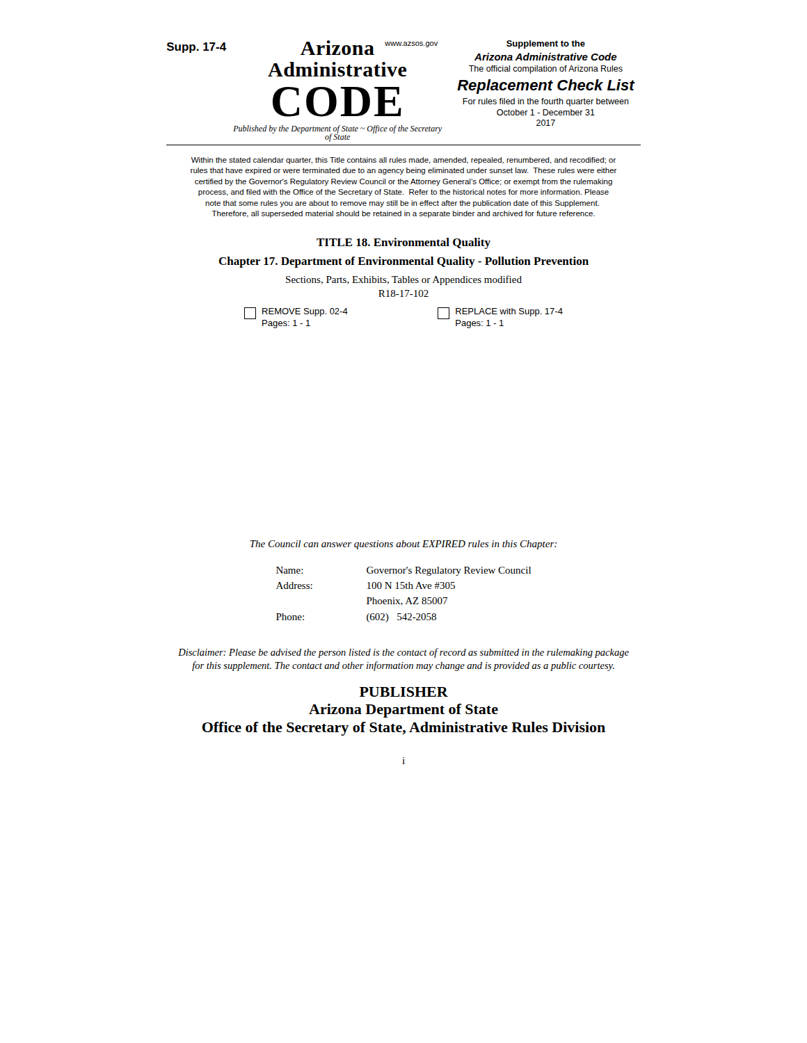Supp. 17-4
www.azsos.gov
Arizona Administrative
CODE
Published by the Department of State ~ Office of the Secretary of State
Supplement to the
Arizona Administrative Code
The official compilation of Arizona Rules
Replacement Check List
For rules filed in the fourth quarter between
October 1 - December 31
2017
Within the stated calendar quarter, this Title contains all rules made, amended, repealed, renumbered, and recodified; or rules that have expired or were terminated due to an agency being eliminated under sunset law. These rules were either certified by the Governor's Regulatory Review Council or the Attorney General’s Office; or exempt from the rulemaking process, and filed with the Office of the Secretary of State. Refer to the historical notes for more information. Please note that some rules you are about to remove may still be in effect after the publication date of this Supplement. Therefore, all superseded material should be retained in a separate binder and archived for future reference.
TITLE 18. Environmental Quality
Chapter 17. Department of Environmental Quality - Pollution Prevention
Sections, Parts, Exhibits, Tables or Appendices modified
R18-17-102
REMOVE Supp. 02-4
Pages: 1 - 1
REPLACE with Supp. 17-4
Pages: 1 - 1
The Council can answer questions about EXPIRED rules in this Chapter:
| Name: | Governor's Regulatory Review Council |
| Address: | 100 N 15th Ave #305 |
| | Phoenix, AZ 85007 |
| Phone: | (602) 542-2058 |
Disclaimer: Please be advised the person listed is the contact of record as submitted in the rulemaking package for this supplement. The contact and other information may change and is provided as a public courtesy.
PUBLISHER
Arizona Department of State
Office of the Secretary of State, Administrative Rules Division
i